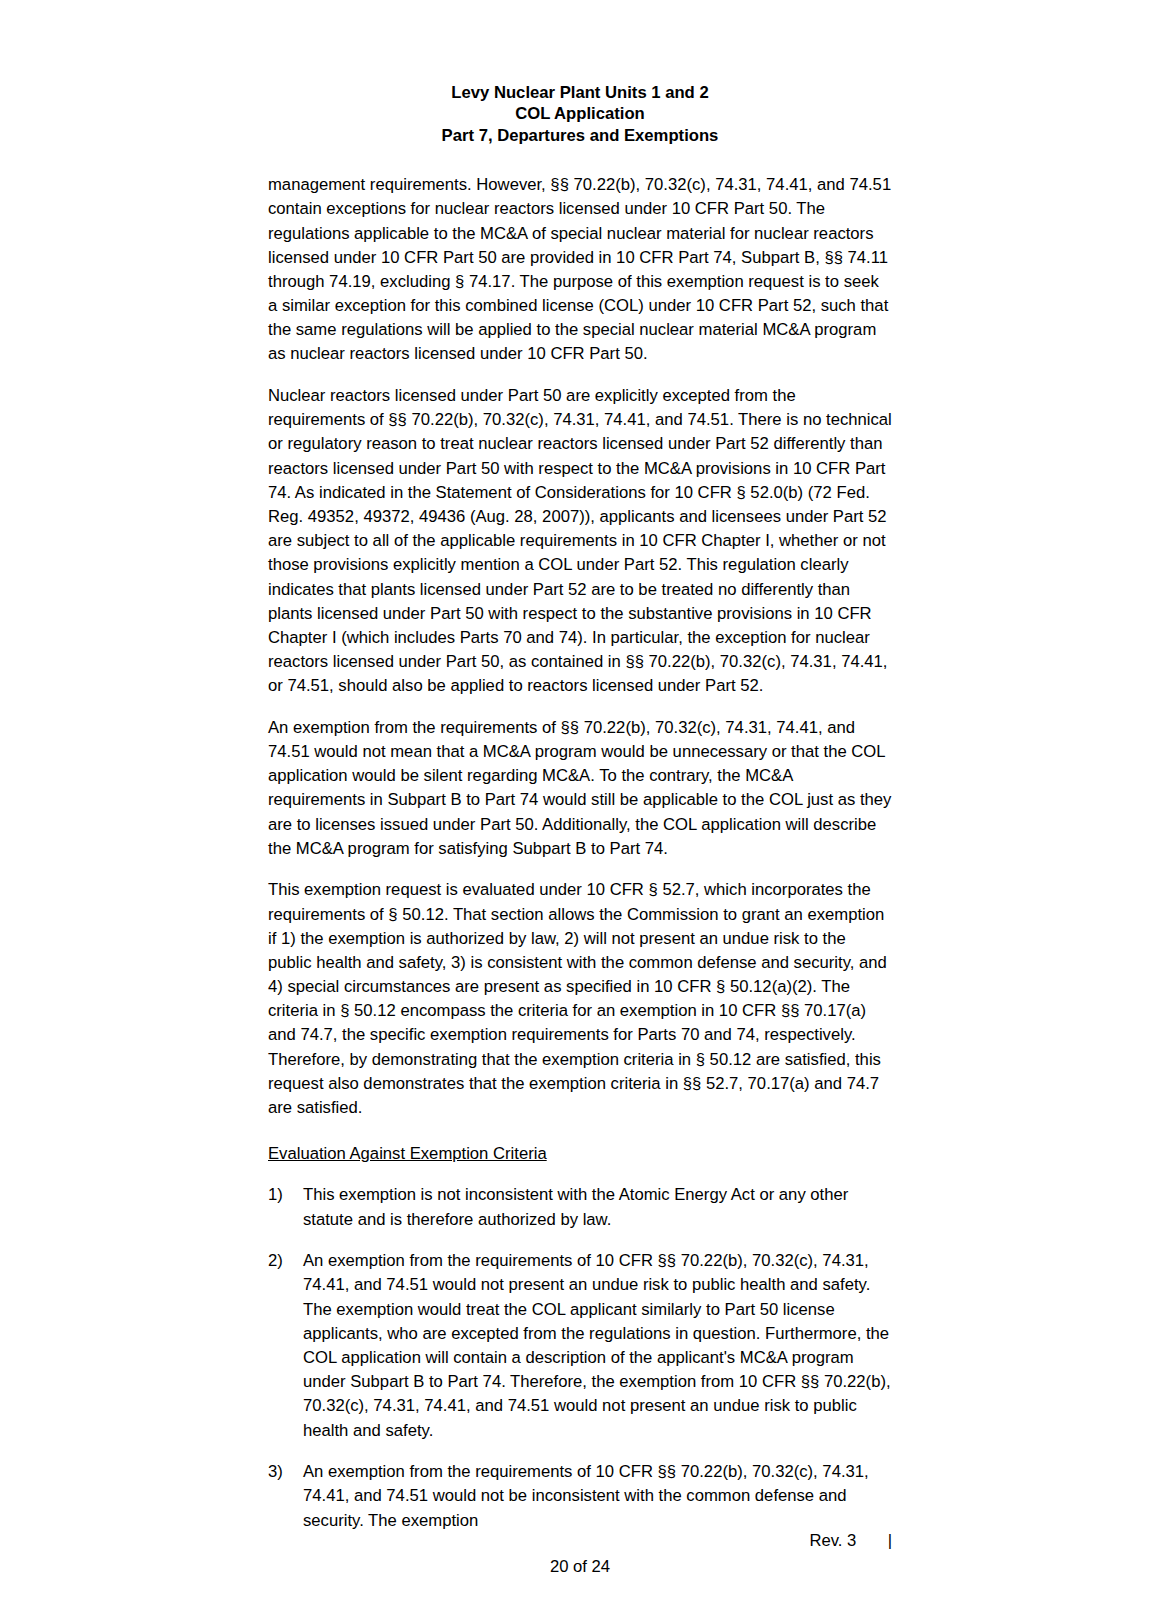Levy Nuclear Plant Units 1 and 2
COL Application
Part 7, Departures and Exemptions
management requirements. However, §§ 70.22(b), 70.32(c), 74.31, 74.41, and 74.51 contain exceptions for nuclear reactors licensed under 10 CFR Part 50. The regulations applicable to the MC&A of special nuclear material for nuclear reactors licensed under 10 CFR Part 50 are provided in 10 CFR Part 74, Subpart B, §§ 74.11 through 74.19, excluding § 74.17. The purpose of this exemption request is to seek a similar exception for this combined license (COL) under 10 CFR Part 52, such that the same regulations will be applied to the special nuclear material MC&A program as nuclear reactors licensed under 10 CFR Part 50.
Nuclear reactors licensed under Part 50 are explicitly excepted from the requirements of §§ 70.22(b), 70.32(c), 74.31, 74.41, and 74.51. There is no technical or regulatory reason to treat nuclear reactors licensed under Part 52 differently than reactors licensed under Part 50 with respect to the MC&A provisions in 10 CFR Part 74. As indicated in the Statement of Considerations for 10 CFR § 52.0(b) (72 Fed. Reg. 49352, 49372, 49436 (Aug. 28, 2007)), applicants and licensees under Part 52 are subject to all of the applicable requirements in 10 CFR Chapter I, whether or not those provisions explicitly mention a COL under Part 52. This regulation clearly indicates that plants licensed under Part 52 are to be treated no differently than plants licensed under Part 50 with respect to the substantive provisions in 10 CFR Chapter I (which includes Parts 70 and 74). In particular, the exception for nuclear reactors licensed under Part 50, as contained in §§ 70.22(b), 70.32(c), 74.31, 74.41, or 74.51, should also be applied to reactors licensed under Part 52.
An exemption from the requirements of §§ 70.22(b), 70.32(c), 74.31, 74.41, and 74.51 would not mean that a MC&A program would be unnecessary or that the COL application would be silent regarding MC&A. To the contrary, the MC&A requirements in Subpart B to Part 74 would still be applicable to the COL just as they are to licenses issued under Part 50. Additionally, the COL application will describe the MC&A program for satisfying Subpart B to Part 74.
This exemption request is evaluated under 10 CFR § 52.7, which incorporates the requirements of § 50.12. That section allows the Commission to grant an exemption if 1) the exemption is authorized by law, 2) will not present an undue risk to the public health and safety, 3) is consistent with the common defense and security, and 4) special circumstances are present as specified in 10 CFR § 50.12(a)(2). The criteria in § 50.12 encompass the criteria for an exemption in 10 CFR §§ 70.17(a) and 74.7, the specific exemption requirements for Parts 70 and 74, respectively. Therefore, by demonstrating that the exemption criteria in § 50.12 are satisfied, this request also demonstrates that the exemption criteria in §§ 52.7, 70.17(a) and 74.7 are satisfied.
Evaluation Against Exemption Criteria
This exemption is not inconsistent with the Atomic Energy Act or any other statute and is therefore authorized by law.
An exemption from the requirements of 10 CFR §§ 70.22(b), 70.32(c), 74.31, 74.41, and 74.51 would not present an undue risk to public health and safety. The exemption would treat the COL applicant similarly to Part 50 license applicants, who are excepted from the regulations in question. Furthermore, the COL application will contain a description of the applicant's MC&A program under Subpart B to Part 74. Therefore, the exemption from 10 CFR §§ 70.22(b), 70.32(c), 74.31, 74.41, and 74.51 would not present an undue risk to public health and safety.
An exemption from the requirements of 10 CFR §§ 70.22(b), 70.32(c), 74.31, 74.41, and 74.51 would not be inconsistent with the common defense and security. The exemption
Rev. 3 |
20 of 24